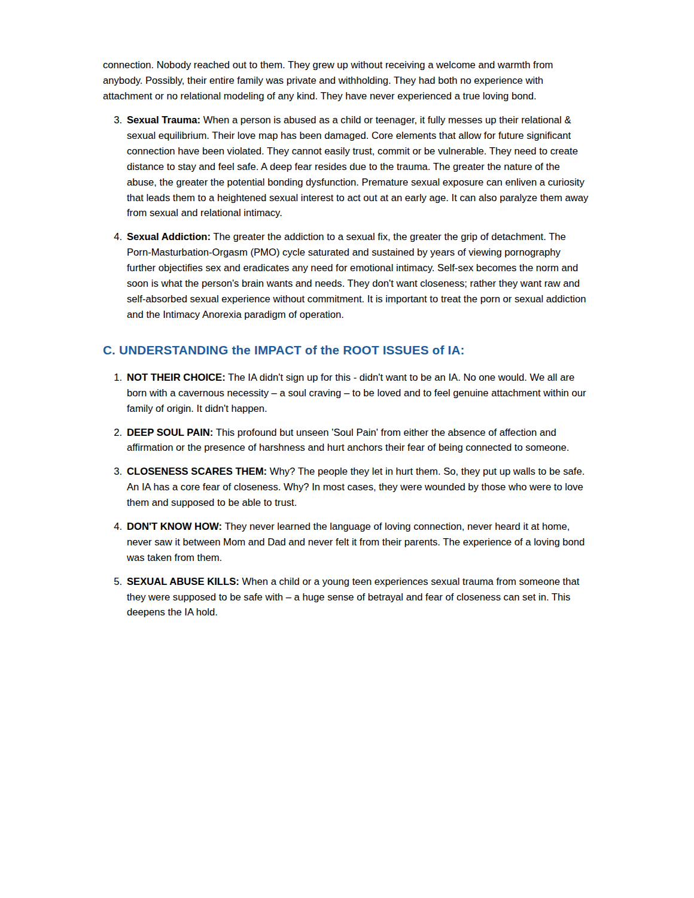connection. Nobody reached out to them. They grew up without receiving a welcome and warmth from anybody. Possibly, their entire family was private and withholding. They had both no experience with attachment or no relational modeling of any kind. They have never experienced a true loving bond.
Sexual Trauma: When a person is abused as a child or teenager, it fully messes up their relational & sexual equilibrium. Their love map has been damaged. Core elements that allow for future significant connection have been violated. They cannot easily trust, commit or be vulnerable. They need to create distance to stay and feel safe. A deep fear resides due to the trauma. The greater the nature of the abuse, the greater the potential bonding dysfunction. Premature sexual exposure can enliven a curiosity that leads them to a heightened sexual interest to act out at an early age. It can also paralyze them away from sexual and relational intimacy.
Sexual Addiction: The greater the addiction to a sexual fix, the greater the grip of detachment. The Porn-Masturbation-Orgasm (PMO) cycle saturated and sustained by years of viewing pornography further objectifies sex and eradicates any need for emotional intimacy. Self-sex becomes the norm and soon is what the person's brain wants and needs. They don't want closeness; rather they want raw and self-absorbed sexual experience without commitment. It is important to treat the porn or sexual addiction and the Intimacy Anorexia paradigm of operation.
C. UNDERSTANDING the IMPACT of the ROOT ISSUES of IA:
NOT THEIR CHOICE: The IA didn't sign up for this - didn't want to be an IA. No one would. We all are born with a cavernous necessity – a soul craving – to be loved and to feel genuine attachment within our family of origin. It didn't happen.
DEEP SOUL PAIN: This profound but unseen 'Soul Pain' from either the absence of affection and affirmation or the presence of harshness and hurt anchors their fear of being connected to someone.
CLOSENESS SCARES THEM: Why? The people they let in hurt them. So, they put up walls to be safe. An IA has a core fear of closeness. Why? In most cases, they were wounded by those who were to love them and supposed to be able to trust.
DON'T KNOW HOW: They never learned the language of loving connection, never heard it at home, never saw it between Mom and Dad and never felt it from their parents. The experience of a loving bond was taken from them.
SEXUAL ABUSE KILLS: When a child or a young teen experiences sexual trauma from someone that they were supposed to be safe with – a huge sense of betrayal and fear of closeness can set in. This deepens the IA hold.